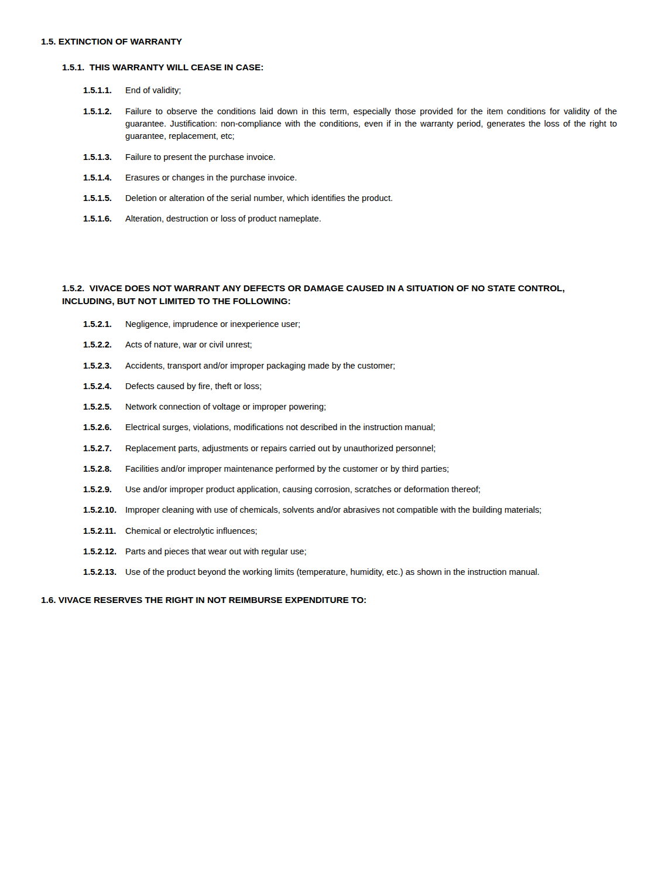1.5. EXTINCTION OF WARRANTY
1.5.1. THIS WARRANTY WILL CEASE IN CASE:
1.5.1.1. End of validity;
1.5.1.2. Failure to observe the conditions laid down in this term, especially those provided for the item conditions for validity of the guarantee. Justification: non-compliance with the conditions, even if in the warranty period, generates the loss of the right to guarantee, replacement, etc;
1.5.1.3. Failure to present the purchase invoice.
1.5.1.4. Erasures or changes in the purchase invoice.
1.5.1.5. Deletion or alteration of the serial number, which identifies the product.
1.5.1.6. Alteration, destruction or loss of product nameplate.
1.5.2. VIVACE DOES NOT WARRANT ANY DEFECTS OR DAMAGE CAUSED IN A SITUATION OF NO STATE CONTROL, INCLUDING, BUT NOT LIMITED TO THE FOLLOWING:
1.5.2.1. Negligence, imprudence or inexperience user;
1.5.2.2. Acts of nature, war or civil unrest;
1.5.2.3. Accidents, transport and/or improper packaging made by the customer;
1.5.2.4. Defects caused by fire, theft or loss;
1.5.2.5. Network connection of voltage or improper powering;
1.5.2.6. Electrical surges, violations, modifications not described in the instruction manual;
1.5.2.7. Replacement parts, adjustments or repairs carried out by unauthorized personnel;
1.5.2.8. Facilities and/or improper maintenance performed by the customer or by third parties;
1.5.2.9. Use and/or improper product application, causing corrosion, scratches or deformation thereof;
1.5.2.10. Improper cleaning with use of chemicals, solvents and/or abrasives not compatible with the building materials;
1.5.2.11. Chemical or electrolytic influences;
1.5.2.12. Parts and pieces that wear out with regular use;
1.5.2.13. Use of the product beyond the working limits (temperature, humidity, etc.) as shown in the instruction manual.
1.6. VIVACE RESERVES THE RIGHT IN NOT REIMBURSE EXPENDITURE TO: